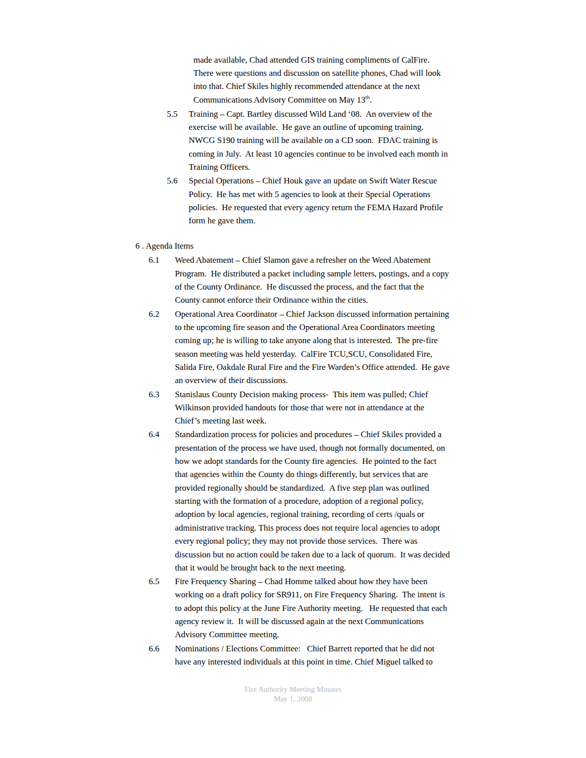made available, Chad attended GIS training compliments of CalFire. There were questions and discussion on satellite phones, Chad will look into that. Chief Skiles highly recommended attendance at the next Communications Advisory Committee on May 13th.
5.5
Training – Capt. Bartley discussed Wild Land ‘08. An overview of the exercise will be available. He gave an outline of upcoming training. NWCG S190 training will be available on a CD soon. FDAC training is coming in July. At least 10 agencies continue to be involved each month in Training Officers.
5.6
Special Operations – Chief Houk gave an update on Swift Water Rescue Policy. He has met with 5 agencies to look at their Special Operations policies. He requested that every agency return the FEMA Hazard Profile form he gave them.
6 . Agenda Items
6.1
Weed Abatement – Chief Slamon gave a refresher on the Weed Abatement Program. He distributed a packet including sample letters, postings, and a copy of the County Ordinance. He discussed the process, and the fact that the County cannot enforce their Ordinance within the cities.
6.2
Operational Area Coordinator – Chief Jackson discussed information pertaining to the upcoming fire season and the Operational Area Coordinators meeting coming up; he is willing to take anyone along that is interested. The pre-fire season meeting was held yesterday. CalFire TCU,SCU, Consolidated Fire, Salida Fire, Oakdale Rural Fire and the Fire Warden’s Office attended. He gave an overview of their discussions.
6.3
Stanislaus County Decision making process- This item was pulled; Chief Wilkinson provided handouts for those that were not in attendance at the Chief’s meeting last week.
6.4
Standardization process for policies and procedures – Chief Skiles provided a presentation of the process we have used, though not formally documented, on how we adopt standards for the County fire agencies. He pointed to the fact that agencies within the County do things differently, but services that are provided regionally should be standardized. A five step plan was outlined starting with the formation of a procedure, adoption of a regional policy, adoption by local agencies, regional training, recording of certs /quals or administrative tracking. This process does not require local agencies to adopt every regional policy; they may not provide those services. There was discussion but no action could be taken due to a lack of quorum. It was decided that it would be brought back to the next meeting.
6.5
Fire Frequency Sharing – Chad Homme talked about how they have been working on a draft policy for SR911, on Fire Frequency Sharing. The intent is to adopt this policy at the June Fire Authority meeting. He requested that each agency review it. It will be discussed again at the next Communications Advisory Committee meeting.
6.6
Nominations / Elections Committee: Chief Barrett reported that he did not have any interested individuals at this point in time. Chief Miguel talked to
Fire Authority Meeting Minutes
May 1, 2008